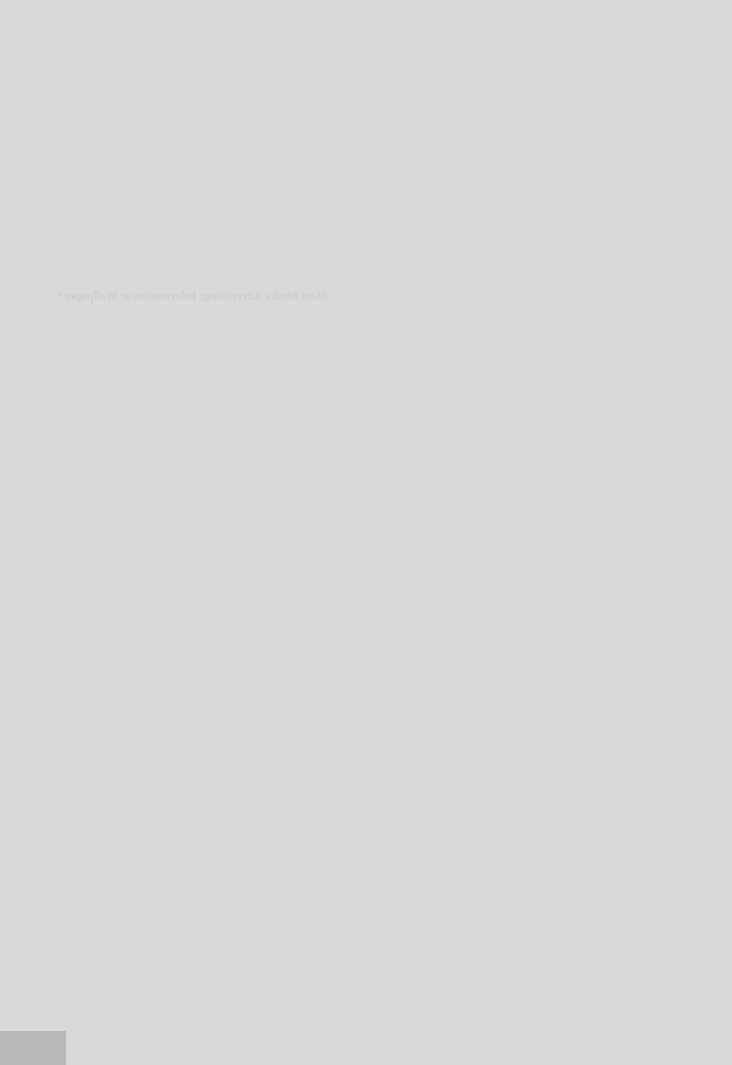Mass Media Advertising: Information or Wallpaper?